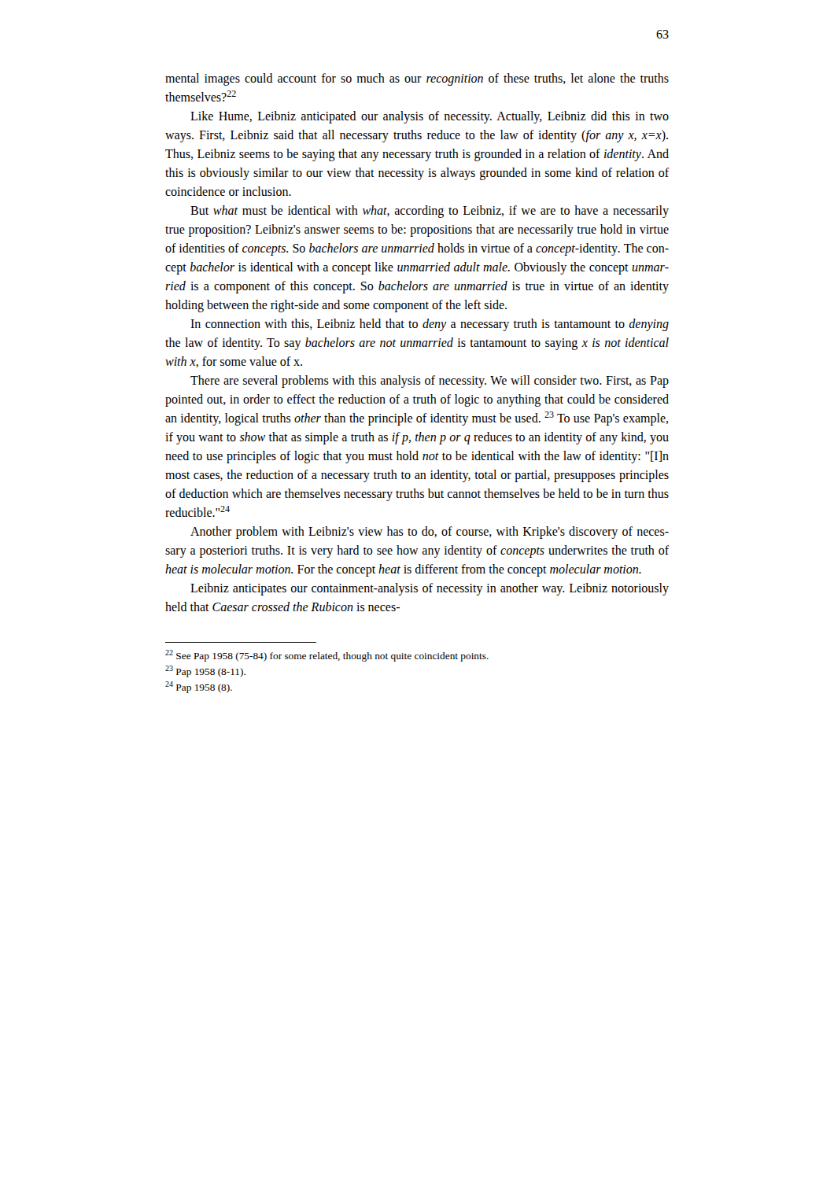63
mental images could account for so much as our recognition of these truths, let alone the truths themselves?22
Like Hume, Leibniz anticipated our analysis of necessity. Actually, Leibniz did this in two ways. First, Leibniz said that all necessary truths reduce to the law of identity (for any x, x=x). Thus, Leibniz seems to be saying that any necessary truth is grounded in a relation of identity. And this is obviously similar to our view that necessity is always grounded in some kind of relation of coincidence or inclusion.
But what must be identical with what, according to Leibniz, if we are to have a necessarily true proposition? Leibniz's answer seems to be: propositions that are necessarily true hold in virtue of identities of concepts. So bachelors are unmarried holds in virtue of a concept-identity. The concept bachelor is identical with a concept like unmarried adult male. Obviously the concept unmarried is a component of this concept. So bachelors are unmarried is true in virtue of an identity holding between the right-side and some component of the left side.
In connection with this, Leibniz held that to deny a necessary truth is tantamount to denying the law of identity. To say bachelors are not unmarried is tantamount to saying x is not identical with x, for some value of x.
There are several problems with this analysis of necessity. We will consider two. First, as Pap pointed out, in order to effect the reduction of a truth of logic to anything that could be considered an identity, logical truths other than the principle of identity must be used. 23 To use Pap's example, if you want to show that as simple a truth as if p, then p or q reduces to an identity of any kind, you need to use principles of logic that you must hold not to be identical with the law of identity: "[I]n most cases, the reduction of a necessary truth to an identity, total or partial, presupposes principles of deduction which are themselves necessary truths but cannot themselves be held to be in turn thus reducible."24
Another problem with Leibniz's view has to do, of course, with Kripke's discovery of necessary a posteriori truths. It is very hard to see how any identity of concepts underwrites the truth of heat is molecular motion. For the concept heat is different from the concept molecular motion.
Leibniz anticipates our containment-analysis of necessity in another way. Leibniz notoriously held that Caesar crossed the Rubicon is neces-
22 See Pap 1958 (75-84) for some related, though not quite coincident points.
23 Pap 1958 (8-11).
24 Pap 1958 (8).